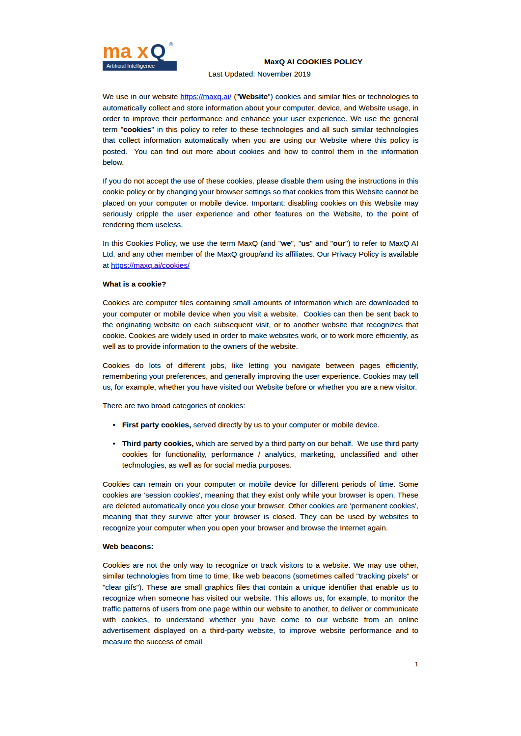ma x Q ® Artificial Intelligence
MaxQ AI COOKIES POLICY
Last Updated: November 2019
We use in our website https://maxq.ai/ ("Website") cookies and similar files or technologies to automatically collect and store information about your computer, device, and Website usage, in order to improve their performance and enhance your user experience. We use the general term "cookies" in this policy to refer to these technologies and all such similar technologies that collect information automatically when you are using our Website where this policy is posted. You can find out more about cookies and how to control them in the information below.
If you do not accept the use of these cookies, please disable them using the instructions in this cookie policy or by changing your browser settings so that cookies from this Website cannot be placed on your computer or mobile device. Important: disabling cookies on this Website may seriously cripple the user experience and other features on the Website, to the point of rendering them useless.
In this Cookies Policy, we use the term MaxQ (and "we", "us" and "our") to refer to MaxQ AI Ltd. and any other member of the MaxQ group/and its affiliates. Our Privacy Policy is available at https://maxq.ai/cookies/
What is a cookie?
Cookies are computer files containing small amounts of information which are downloaded to your computer or mobile device when you visit a website. Cookies can then be sent back to the originating website on each subsequent visit, or to another website that recognizes that cookie. Cookies are widely used in order to make websites work, or to work more efficiently, as well as to provide information to the owners of the website.
Cookies do lots of different jobs, like letting you navigate between pages efficiently, remembering your preferences, and generally improving the user experience. Cookies may tell us, for example, whether you have visited our Website before or whether you are a new visitor.
There are two broad categories of cookies:
First party cookies, served directly by us to your computer or mobile device.
Third party cookies, which are served by a third party on our behalf. We use third party cookies for functionality, performance / analytics, marketing, unclassified and other technologies, as well as for social media purposes.
Cookies can remain on your computer or mobile device for different periods of time. Some cookies are 'session cookies', meaning that they exist only while your browser is open. These are deleted automatically once you close your browser. Other cookies are 'permanent cookies', meaning that they survive after your browser is closed. They can be used by websites to recognize your computer when you open your browser and browse the Internet again.
Web beacons:
Cookies are not the only way to recognize or track visitors to a website. We may use other, similar technologies from time to time, like web beacons (sometimes called "tracking pixels" or "clear gifs"). These are small graphics files that contain a unique identifier that enable us to recognize when someone has visited our website. This allows us, for example, to monitor the traffic patterns of users from one page within our website to another, to deliver or communicate with cookies, to understand whether you have come to our website from an online advertisement displayed on a third-party website, to improve website performance and to measure the success of email
1